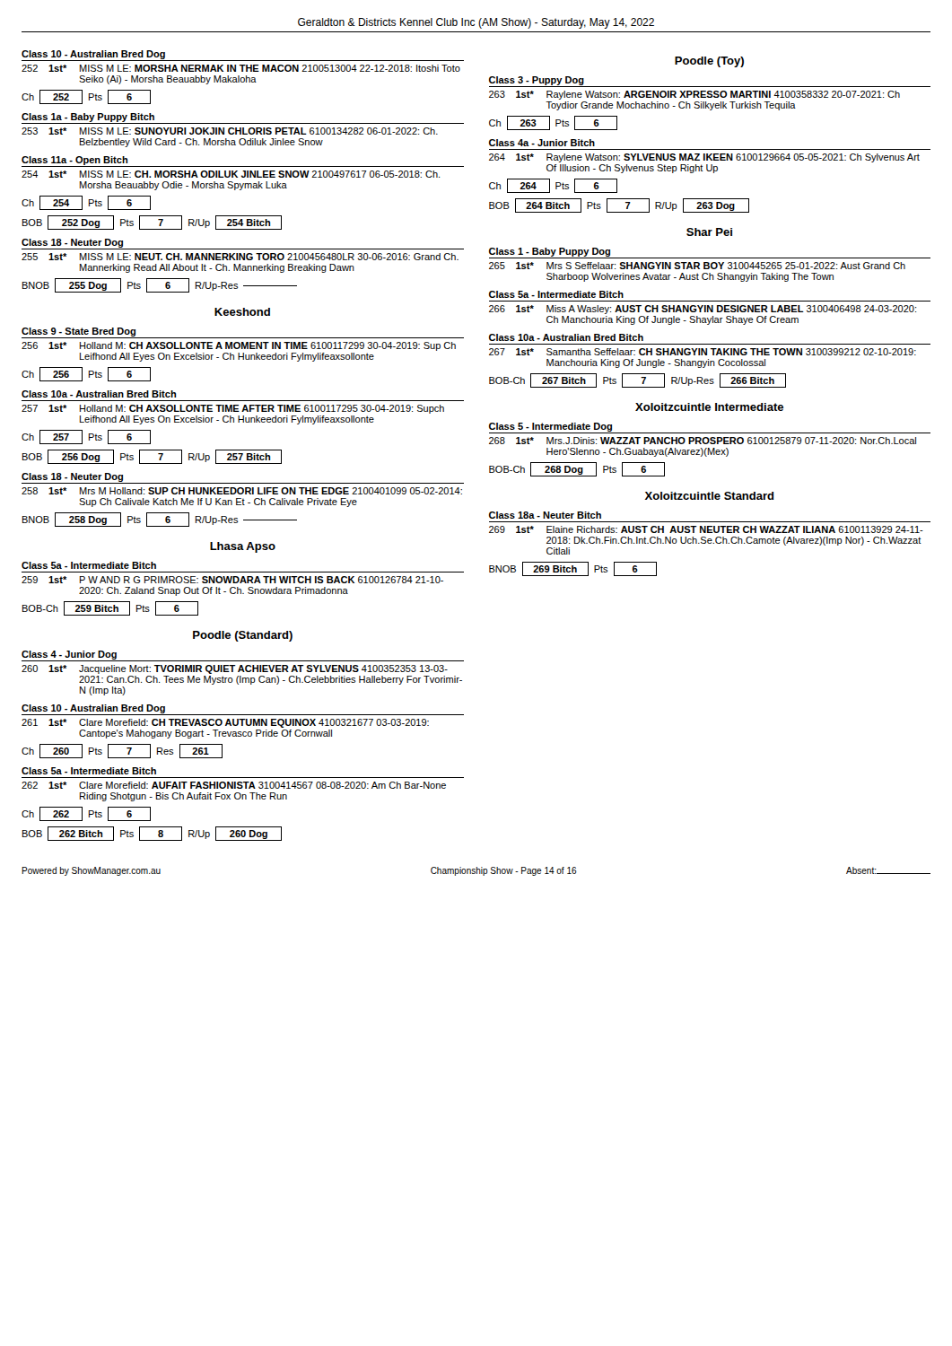Geraldton & Districts Kennel Club Inc (AM Show) - Saturday, May 14, 2022
Class 10 - Australian Bred Dog
252
1st*
MISS M LE: MORSHA NERMAK IN THE MACON 2100513004 22-12-2018: Itoshi Toto Seiko (Ai) - Morsha Beauabby Makaloha
Ch 252 Pts 6
Class 1a - Baby Puppy Bitch
253
1st*
MISS M LE: SUNOYURI JOKJIN CHLORIS PETAL 6100134282 06-01-2022: Ch. Belzbentley Wild Card - Ch. Morsha Odiluk Jinlee Snow
Class 11a - Open Bitch
254
1st*
MISS M LE: CH. MORSHA ODILUK JINLEE SNOW 2100497617 06-05-2018: Ch. Morsha Beauabby Odie - Morsha Spymak Luka
Ch 254 Pts 6
BOB 252 Dog Pts 7 R/Up 254 Bitch
Class 18 - Neuter Dog
255
1st*
MISS M LE: NEUT. CH. MANNERKING TORO 2100456480LR 30-06-2016: Grand Ch. Mannerking Read All About It - Ch. Mannerking Breaking Dawn
BNOB 255 Dog Pts 6 R/Up-Res
Keeshond
Class 9 - State Bred Dog
256
1st*
Holland M: CH AXSOLLONTE A MOMENT IN TIME 6100117299 30-04-2019: Sup Ch Leifhond All Eyes On Excelsior - Ch Hunkeedori Fylmylifeaxsollonte
Ch 256 Pts 6
Class 10a - Australian Bred Bitch
257
1st*
Holland M: CH AXSOLLONTE TIME AFTER TIME 6100117295 30-04-2019: Supch Leifhond All Eyes On Excelsior - Ch Hunkeedori Fylmylifeaxsollonte
Ch 257 Pts 6
BOB 256 Dog Pts 7 R/Up 257 Bitch
Class 18 - Neuter Dog
258
1st*
Mrs M Holland: SUP CH HUNKEEDORI LIFE ON THE EDGE 2100401099 05-02-2014: Sup Ch Calivale Katch Me If U Kan Et - Ch Calivale Private Eye
BNOB 258 Dog Pts 6 R/Up-Res
Lhasa Apso
Class 5a - Intermediate Bitch
259
1st*
P W AND R G PRIMROSE: SNOWDARA TH WITCH IS BACK 6100126784 21-10-2020: Ch. Zaland Snap Out Of It - Ch. Snowdara Primadonna
BOB-Ch 259 Bitch Pts 6
Poodle (Standard)
Class 4 - Junior Dog
260
1st*
Jacqueline Mort: TVORIMIR QUIET ACHIEVER AT SYLVENUS 4100352353 13-03-2021: Can.Ch. Ch. Tees Me Mystro (Imp Can) - Ch.Celebbrities Halleberry For Tvorimir-N (Imp Ita)
Class 10 - Australian Bred Dog
261
1st*
Clare Morefield: CH TREVASCO AUTUMN EQUINOX 4100321677 03-03-2019: Cantope's Mahogany Bogart - Trevasco Pride Of Cornwall
Ch 260 Pts 7 Res 261
Class 5a - Intermediate Bitch
262
1st*
Clare Morefield: AUFAIT FASHIONISTA 3100414567 08-08-2020: Am Ch Bar-None Riding Shotgun - Bis Ch Aufait Fox On The Run
Ch 262 Pts 6
BOB 262 Bitch Pts 8 R/Up 260 Dog
Poodle (Toy)
Class 3 - Puppy Dog
263
1st*
Raylene Watson: ARGENOIR XPRESSO MARTINI 4100358332 20-07-2021: Ch Toydior Grande Mochachino - Ch Silkyelk Turkish Tequila
Ch 263 Pts 6
Class 4a - Junior Bitch
264
1st*
Raylene Watson: SYLVENUS MAZ IKEEN 6100129664 05-05-2021: Ch Sylvenus Art Of Illusion - Ch Sylvenus Step Right Up
Ch 264 Pts 6
BOB 264 Bitch Pts 7 R/Up 263 Dog
Shar Pei
Class 1 - Baby Puppy Dog
265
1st*
Mrs S Seffelaar: SHANGYIN STAR BOY 3100445265 25-01-2022: Aust Grand Ch Sharboop Wolverines Avatar - Aust Ch Shangyin Taking The Town
Class 5a - Intermediate Bitch
266
1st*
Miss A Wasley: AUST CH SHANGYIN DESIGNER LABEL 3100406498 24-03-2020: Ch Manchouria King Of Jungle - Shaylar Shaye Of Cream
Class 10a - Australian Bred Bitch
267
1st*
Samantha Seffelaar: CH SHANGYIN TAKING THE TOWN 3100399212 02-10-2019: Manchouria King Of Jungle - Shangyin Cocolossal
BOB-Ch 267 Bitch Pts 7 R/Up-Res 266 Bitch
Xoloitzcuintle Intermediate
Class 5 - Intermediate Dog
268
1st*
Mrs.J.Dinis: WAZZAT PANCHO PROSPERO 6100125879 07-11-2020: Nor.Ch.Local Hero'Slenno - Ch.Guabaya(Alvarez)(Mex)
BOB-Ch 268 Dog Pts 6
Xoloitzcuintle Standard
Class 18a - Neuter Bitch
269
1st*
Elaine Richards: AUST CH AUST NEUTER CH WAZZAT ILIANA 6100113929 24-11-2018: Dk.Ch.Fin.Ch.Int.Ch.No Uch.Se.Ch.Ch.Camote (Alvarez)(Imp Nor) - Ch.Wazzat Citlali
BNOB 269 Bitch Pts 6
Powered by ShowManager.com.au
Championship Show - Page 14 of 16
Absent: